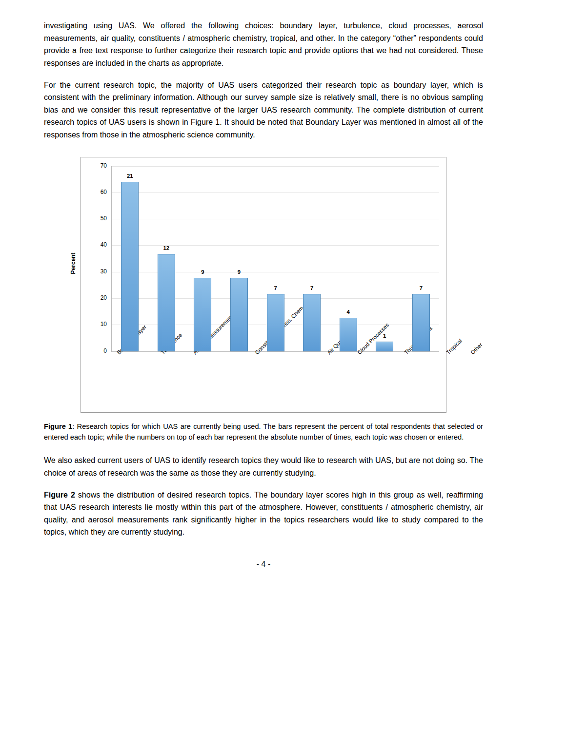investigating using UAS. We offered the following choices: boundary layer, turbulence, cloud processes, aerosol measurements, air quality, constituents / atmospheric chemistry, tropical, and other. In the category “other” respondents could provide a free text response to further categorize their research topic and provide options that we had not considered. These responses are included in the charts as appropriate.
For the current research topic, the majority of UAS users categorized their research topic as boundary layer, which is consistent with the preliminary information. Although our survey sample size is relatively small, there is no obvious sampling bias and we consider this result representative of the larger UAS research community. The complete distribution of current research topics of UAS users is shown in Figure 1. It should be noted that Boundary Layer was mentioned in almost all of the responses from those in the atmospheric science community.
Percent
70 60 50 40 30 20 10 0
21
12
9
9
7
7
4
1
7
Boundary Layer
Turbulence
Aerosol Measurements
Constituents/Atmos. Chem.
Air Quality
Cloud Processes
Thunderstorms
Tropical
Other
Figure 1: Research topics for which UAS are currently being used. The bars represent the percent of total respondents that selected or entered each topic; while the numbers on top of each bar represent the absolute number of times, each topic was chosen or entered.
We also asked current users of UAS to identify research topics they would like to research with UAS, but are not doing so. The choice of areas of research was the same as those they are currently studying.
Figure 2 shows the distribution of desired research topics. The boundary layer scores high in this group as well, reaffirming that UAS research interests lie mostly within this part of the atmosphere. However, constituents / atmospheric chemistry, air quality, and aerosol measurements rank significantly higher in the topics researchers would like to study compared to the topics, which they are currently studying.
- 4 -